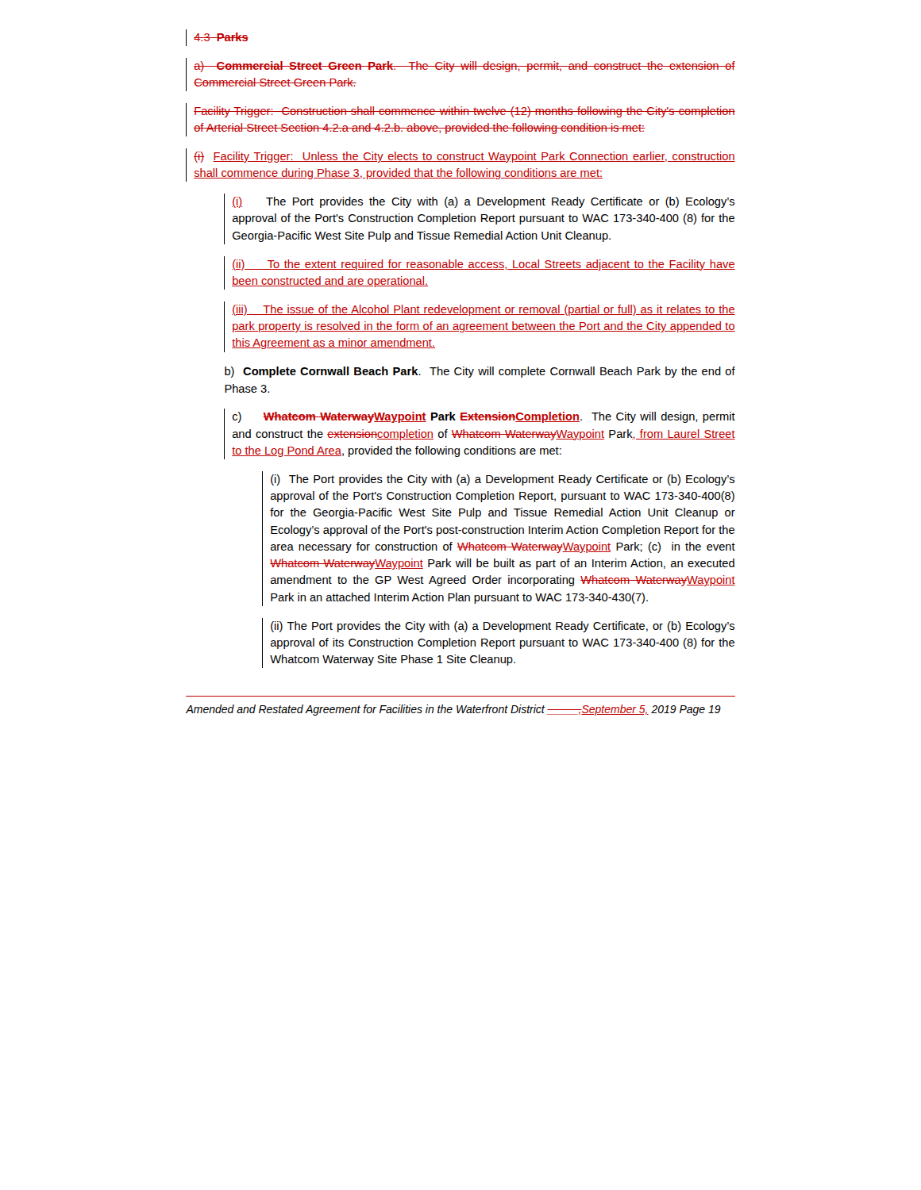4.3 Parks
a) Commercial Street Green Park. The City will design, permit, and construct the extension of Commercial Street Green Park.
Facility Trigger: Construction shall commence within twelve (12) months following the City's completion of Arterial Street Section 4.2.a and 4.2.b. above, provided the following condition is met:
(i) Facility Trigger: Unless the City elects to construct Waypoint Park Connection earlier, construction shall commence during Phase 3, provided that the following conditions are met:
(i) The Port provides the City with (a) a Development Ready Certificate or (b) Ecology’s approval of the Port's Construction Completion Report pursuant to WAC 173-340-400 (8) for the Georgia-Pacific West Site Pulp and Tissue Remedial Action Unit Cleanup.
(ii) To the extent required for reasonable access, Local Streets adjacent to the Facility have been constructed and are operational.
(iii) The issue of the Alcohol Plant redevelopment or removal (partial or full) as it relates to the park property is resolved in the form of an agreement between the Port and the City appended to this Agreement as a minor amendment.
b) Complete Cornwall Beach Park. The City will complete Cornwall Beach Park by the end of Phase 3.
c) Whatcom Waterway Waypoint Park Extension Completion. The City will design, permit and construct the extension completion of Whatcom Waterway Waypoint Park, from Laurel Street to the Log Pond Area, provided the following conditions are met:
(i) The Port provides the City with (a) a Development Ready Certificate or (b) Ecology’s approval of the Port's Construction Completion Report, pursuant to WAC 173-340-400(8) for the Georgia-Pacific West Site Pulp and Tissue Remedial Action Unit Cleanup or Ecology’s approval of the Port's post-construction Interim Action Completion Report for the area necessary for construction of Whatcom Waterway Waypoint Park; (c) in the event Whatcom Waterway Waypoint Park will be built as part of an Interim Action, an executed amendment to the GP West Agreed Order incorporating Whatcom Waterway Waypoint Park in an attached Interim Action Plan pursuant to WAC 173-340-430(7).
(ii) The Port provides the City with (a) a Development Ready Certificate, or (b) Ecology’s approval of its Construction Completion Report pursuant to WAC 173-340-400 (8) for the Whatcom Waterway Site Phase 1 Site Cleanup.
Amended and Restated Agreement for Facilities in the Waterfront District _____, September 5, 2019 Page 19